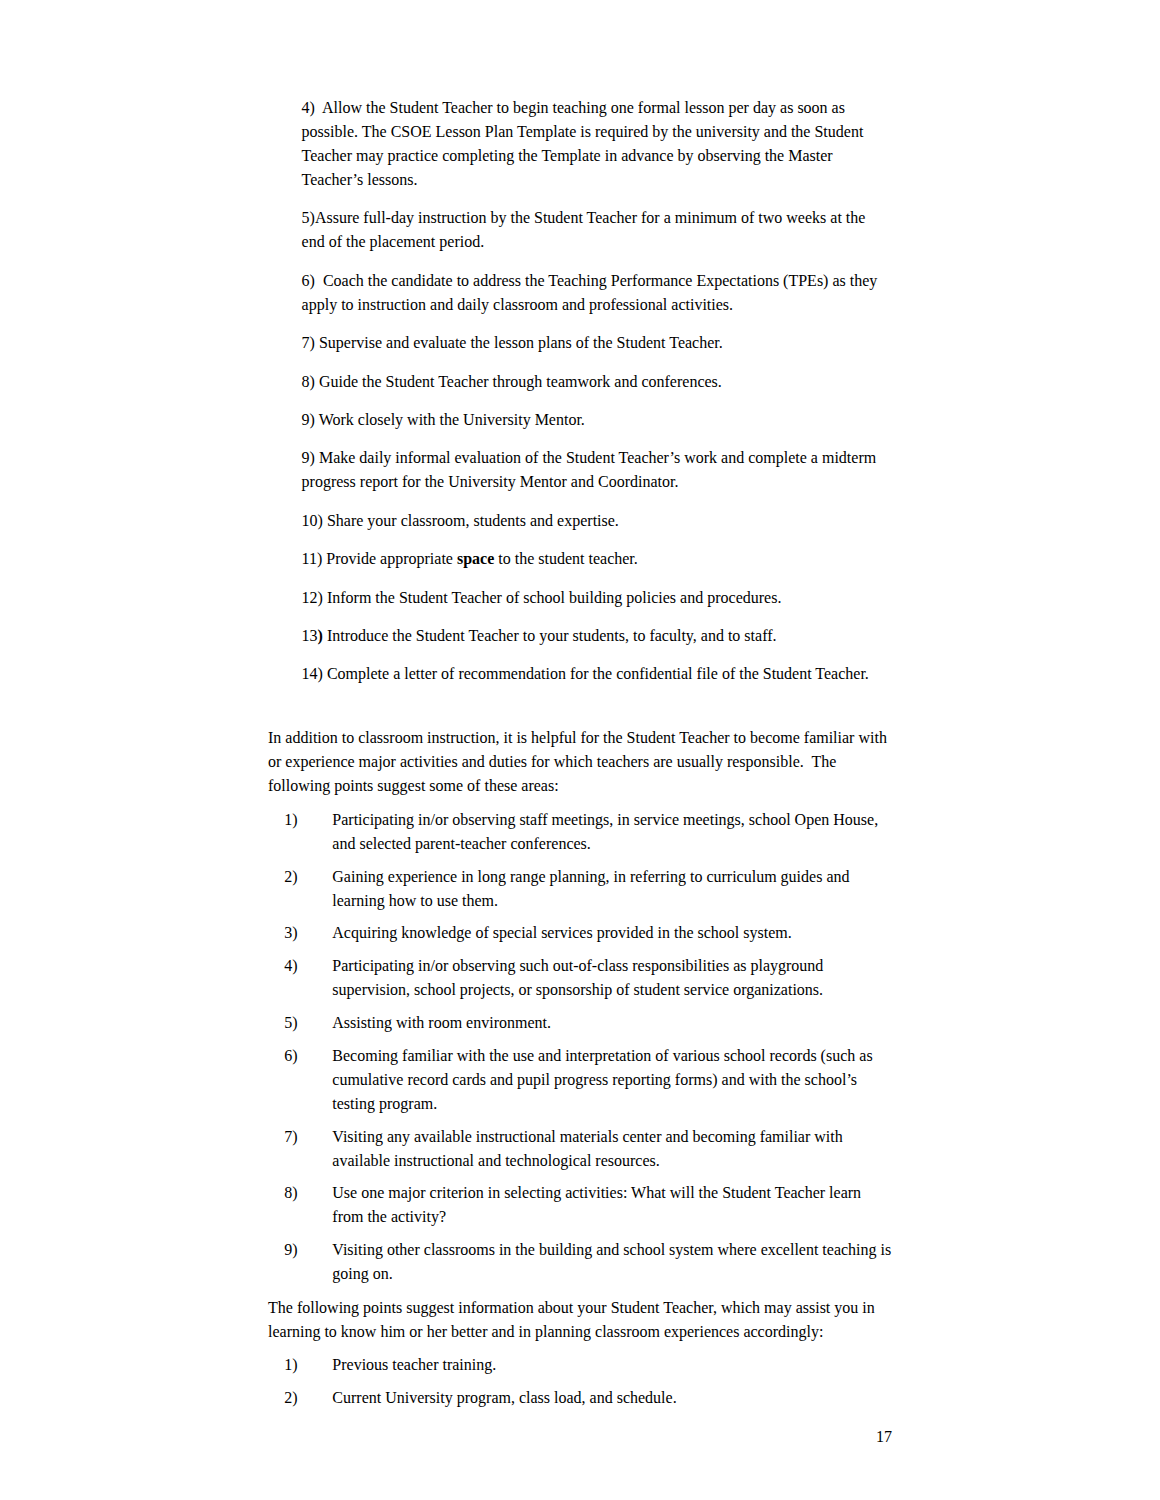4) Allow the Student Teacher to begin teaching one formal lesson per day as soon as possible. The CSOE Lesson Plan Template is required by the university and the Student Teacher may practice completing the Template in advance by observing the Master Teacher’s lessons.
5)Assure full-day instruction by the Student Teacher for a minimum of two weeks at the end of the placement period.
6) Coach the candidate to address the Teaching Performance Expectations (TPEs) as they apply to instruction and daily classroom and professional activities.
7) Supervise and evaluate the lesson plans of the Student Teacher.
8) Guide the Student Teacher through teamwork and conferences.
9) Work closely with the University Mentor.
9) Make daily informal evaluation of the Student Teacher’s work and complete a midterm progress report for the University Mentor and Coordinator.
10) Share your classroom, students and expertise.
11) Provide appropriate space to the student teacher.
12) Inform the Student Teacher of school building policies and procedures.
13) Introduce the Student Teacher to your students, to faculty, and to staff.
14) Complete a letter of recommendation for the confidential file of the Student Teacher.
In addition to classroom instruction, it is helpful for the Student Teacher to become familiar with or experience major activities and duties for which teachers are usually responsible. The following points suggest some of these areas:
Participating in/or observing staff meetings, in service meetings, school Open House, and selected parent-teacher conferences.
Gaining experience in long range planning, in referring to curriculum guides and learning how to use them.
Acquiring knowledge of special services provided in the school system.
Participating in/or observing such out-of-class responsibilities as playground supervision, school projects, or sponsorship of student service organizations.
Assisting with room environment.
Becoming familiar with the use and interpretation of various school records (such as cumulative record cards and pupil progress reporting forms) and with the school’s testing program.
Visiting any available instructional materials center and becoming familiar with available instructional and technological resources.
Use one major criterion in selecting activities: What will the Student Teacher learn from the activity?
Visiting other classrooms in the building and school system where excellent teaching is going on.
The following points suggest information about your Student Teacher, which may assist you in learning to know him or her better and in planning classroom experiences accordingly:
Previous teacher training.
Current University program, class load, and schedule.
17